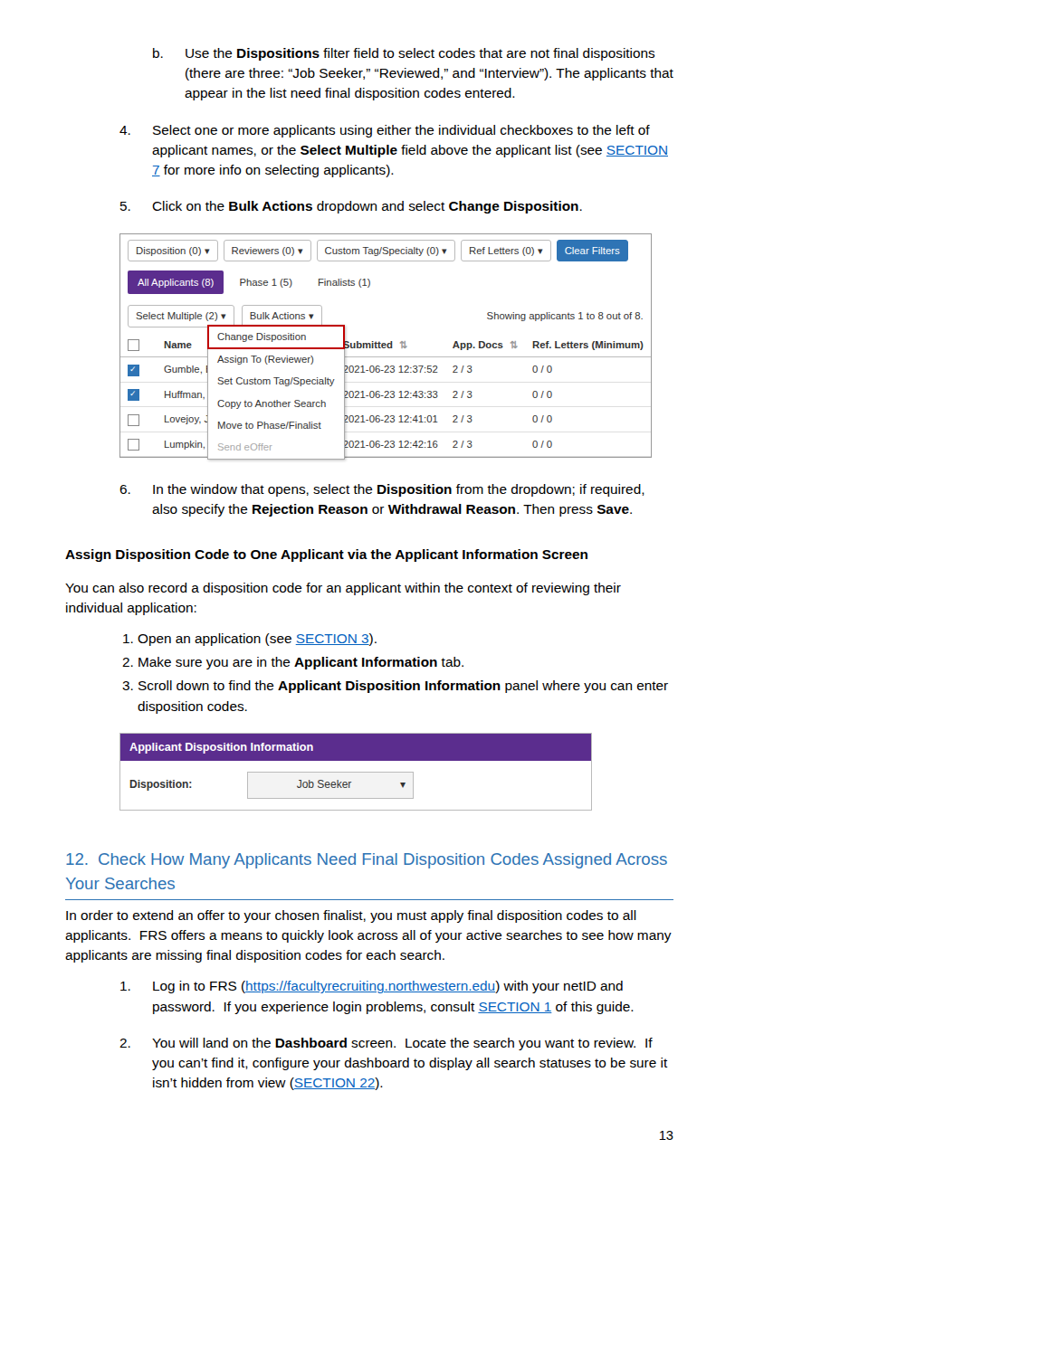b. Use the Dispositions filter field to select codes that are not final dispositions (there are three: “Job Seeker,” “Reviewed,” and “Interview”). The applicants that appear in the list need final disposition codes entered.
4. Select one or more applicants using either the individual checkboxes to the left of applicant names, or the Select Multiple field above the applicant list (see SECTION 7 for more info on selecting applicants).
5. Click on the Bulk Actions dropdown and select Change Disposition.
Disposition (0) ▾ Reviewers (0) ▾ Custom Tag/Specialty (0) ▾ Ref Letters (0) ▾ Clear Filters
All Applicants (8) Phase 1 (5) Finalists (1)
Select Multiple (2) ▾ Bulk Actions ▾ Showing applicants 1 to 8 out of 8.
Change Disposition
Assign To (Reviewer)
Set Custom Tag/Specialty
Copy to Another Search
Move to Phase/Finalist
Send eOffer
| | Name | Phase | Submitted ⇅ | App. Docs ⇅ | Ref. Letters (Minimum) |
| --- | --- | --- | --- | --- | --- |
| | Gumble, Barney | 1 | 2021-06-23 12:37:52 | 2 / 3 | 0 / 0 |
| | Huffman, Barry "Duffman" | 1 | 2021-06-23 12:43:33 | 2 / 3 | 0 / 0 |
| | Lovejoy, Jessica | Finalist | 2021-06-23 12:41:01 | 2 / 3 | 0 / 0 |
| | Lumpkin, Lurlene | 1 | 2021-06-23 12:42:16 | 2 / 3 | 0 / 0 |
6. In the window that opens, select the Disposition from the dropdown; if required, also specify the Rejection Reason or Withdrawal Reason. Then press Save.
Assign Disposition Code to One Applicant via the Applicant Information Screen
You can also record a disposition code for an applicant within the context of reviewing their individual application:
Open an application (see SECTION 3).
Make sure you are in the Applicant Information tab.
Scroll down to find the Applicant Disposition Information panel where you can enter disposition codes.
Applicant Disposition Information
Disposition: Job Seeker
12. Check How Many Applicants Need Final Disposition Codes Assigned Across Your Searches
In order to extend an offer to your chosen finalist, you must apply final disposition codes to all applicants. FRS offers a means to quickly look across all of your active searches to see how many applicants are missing final disposition codes for each search.
1. Log in to FRS (https://facultyrecruiting.northwestern.edu) with your netID and password. If you experience login problems, consult SECTION 1 of this guide.
2. You will land on the Dashboard screen. Locate the search you want to review. If you can’t find it, configure your dashboard to display all search statuses to be sure it isn’t hidden from view (SECTION 22).
13